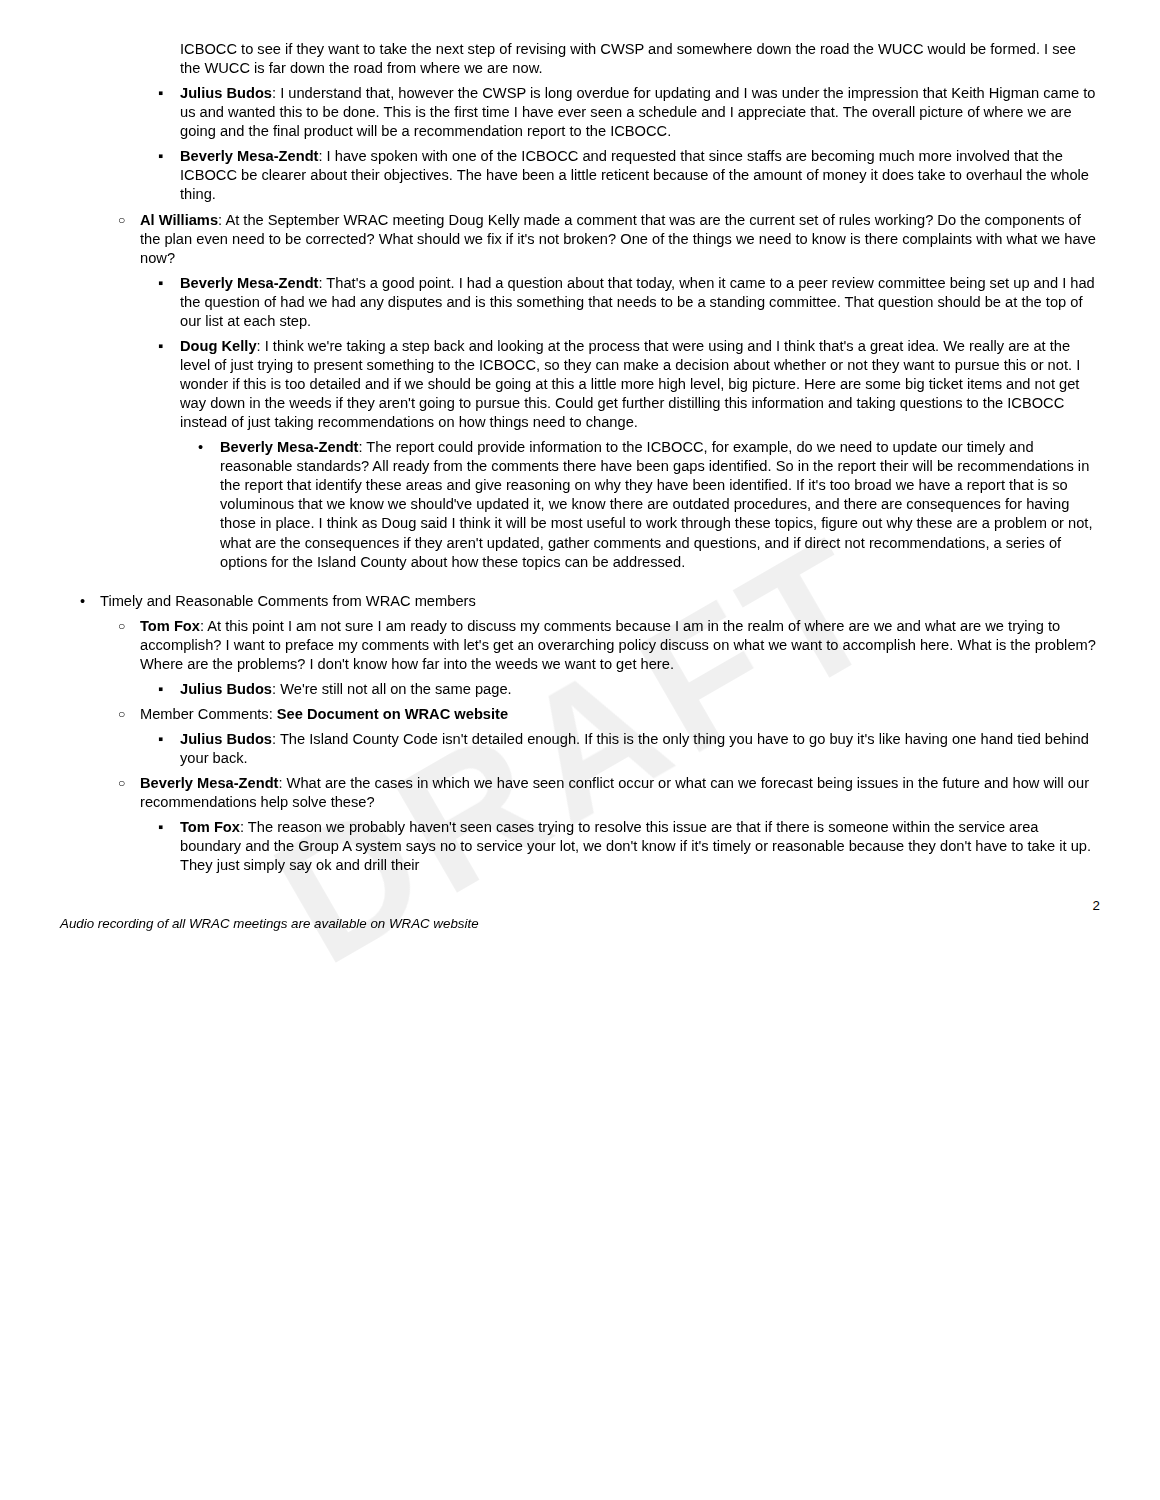DRAFT
ICBOCC to see if they want to take the next step of revising with CWSP and somewhere down the road the WUCC would be formed. I see the WUCC is far down the road from where we are now.
Julius Budos: I understand that, however the CWSP is long overdue for updating and I was under the impression that Keith Higman came to us and wanted this to be done. This is the first time I have ever seen a schedule and I appreciate that. The overall picture of where we are going and the final product will be a recommendation report to the ICBOCC.
Beverly Mesa-Zendt: I have spoken with one of the ICBOCC and requested that since staffs are becoming much more involved that the ICBOCC be clearer about their objectives. The have been a little reticent because of the amount of money it does take to overhaul the whole thing.
Al Williams: At the September WRAC meeting Doug Kelly made a comment that was are the current set of rules working? Do the components of the plan even need to be corrected? What should we fix if it's not broken? One of the things we need to know is there complaints with what we have now?
Beverly Mesa-Zendt: That's a good point. I had a question about that today, when it came to a peer review committee being set up and I had the question of had we had any disputes and is this something that needs to be a standing committee. That question should be at the top of our list at each step.
Doug Kelly: I think we're taking a step back and looking at the process that were using and I think that's a great idea. We really are at the level of just trying to present something to the ICBOCC, so they can make a decision about whether or not they want to pursue this or not. I wonder if this is too detailed and if we should be going at this a little more high level, big picture. Here are some big ticket items and not get way down in the weeds if they aren't going to pursue this. Could get further distilling this information and taking questions to the ICBOCC instead of just taking recommendations on how things need to change.
Beverly Mesa-Zendt: The report could provide information to the ICBOCC, for example, do we need to update our timely and reasonable standards? All ready from the comments there have been gaps identified. So in the report their will be recommendations in the report that identify these areas and give reasoning on why they have been identified. If it's too broad we have a report that is so voluminous that we know we should've updated it, we know there are outdated procedures, and there are consequences for having those in place. I think as Doug said I think it will be most useful to work through these topics, figure out why these are a problem or not, what are the consequences if they aren't updated, gather comments and questions, and if direct not recommendations, a series of options for the Island County about how these topics can be addressed.
Timely and Reasonable Comments from WRAC members
Tom Fox: At this point I am not sure I am ready to discuss my comments because I am in the realm of where are we and what are we trying to accomplish? I want to preface my comments with let's get an overarching policy discuss on what we want to accomplish here. What is the problem? Where are the problems? I don't know how far into the weeds we want to get here.
Julius Budos: We're still not all on the same page.
Member Comments: See Document on WRAC website
Julius Budos: The Island County Code isn't detailed enough. If this is the only thing you have to go buy it's like having one hand tied behind your back.
Beverly Mesa-Zendt: What are the cases in which we have seen conflict occur or what can we forecast being issues in the future and how will our recommendations help solve these?
Tom Fox: The reason we probably haven't seen cases trying to resolve this issue are that if there is someone within the service area boundary and the Group A system says no to service your lot, we don't know if it's timely or reasonable because they don't have to take it up. They just simply say ok and drill their
Audio recording of all WRAC meetings are available on WRAC website
2